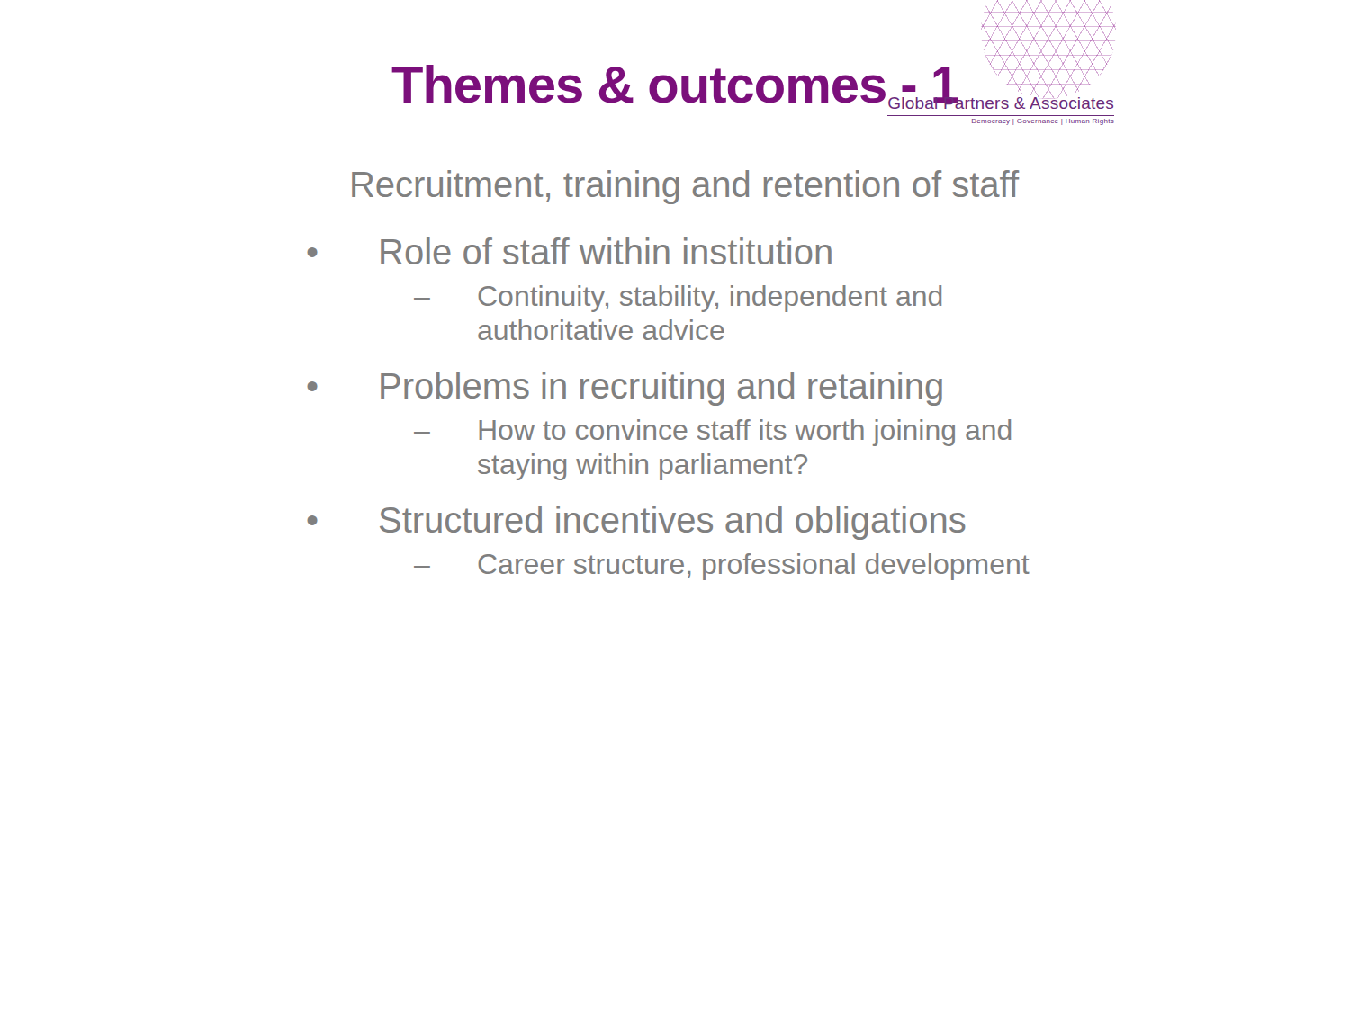Global Partners & Associates
Democracy | Governance | Human Rights
Themes & outcomes - 1
Recruitment, training and retention of staff
•Role of staff within institution
–Continuity, stability, independent and authoritative advice
•Problems in recruiting and retaining
–How to convince staff its worth joining and staying within parliament?
•Structured incentives and obligations
–Career structure, professional development